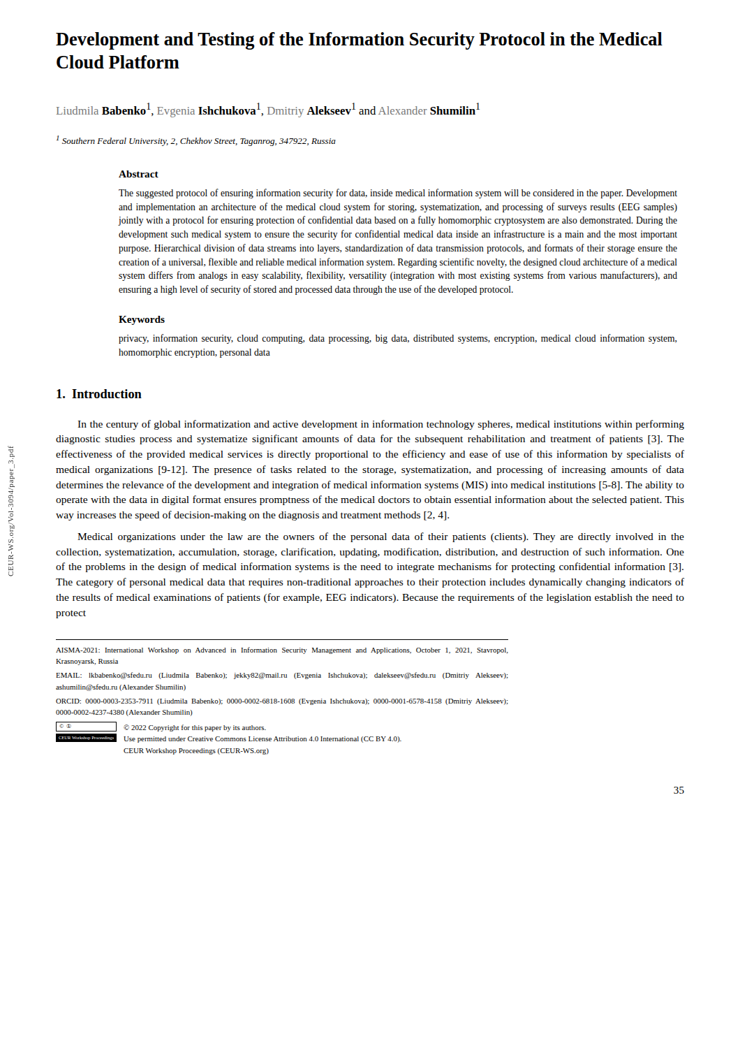CEUR-WS.org/Vol-3094/paper_3.pdf
Development and Testing of the Information Security Protocol in the Medical Cloud Platform
Liudmila Babenko1, Evgenia Ishchukova1, Dmitriy Alekseev1 and Alexander Shumilin1
1 Southern Federal University, 2, Chekhov Street, Taganrog, 347922, Russia
Abstract
The suggested protocol of ensuring information security for data, inside medical information system will be considered in the paper. Development and implementation an architecture of the medical cloud system for storing, systematization, and processing of surveys results (EEG samples) jointly with a protocol for ensuring protection of confidential data based on a fully homomorphic cryptosystem are also demonstrated. During the development such medical system to ensure the security for confidential medical data inside an infrastructure is a main and the most important purpose. Hierarchical division of data streams into layers, standardization of data transmission protocols, and formats of their storage ensure the creation of a universal, flexible and reliable medical information system. Regarding scientific novelty, the designed cloud architecture of a medical system differs from analogs in easy scalability, flexibility, versatility (integration with most existing systems from various manufacturers), and ensuring a high level of security of stored and processed data through the use of the developed protocol.
Keywords
privacy, information security, cloud computing, data processing, big data, distributed systems, encryption, medical cloud information system, homomorphic encryption, personal data
1. Introduction
In the century of global informatization and active development in information technology spheres, medical institutions within performing diagnostic studies process and systematize significant amounts of data for the subsequent rehabilitation and treatment of patients [3]. The effectiveness of the provided medical services is directly proportional to the efficiency and ease of use of this information by specialists of medical organizations [9-12]. The presence of tasks related to the storage, systematization, and processing of increasing amounts of data determines the relevance of the development and integration of medical information systems (MIS) into medical institutions [5-8]. The ability to operate with the data in digital format ensures promptness of the medical doctors to obtain essential information about the selected patient. This way increases the speed of decision-making on the diagnosis and treatment methods [2, 4].
Medical organizations under the law are the owners of the personal data of their patients (clients). They are directly involved in the collection, systematization, accumulation, storage, clarification, updating, modification, distribution, and destruction of such information. One of the problems in the design of medical information systems is the need to integrate mechanisms for protecting confidential information [3]. The category of personal medical data that requires non-traditional approaches to their protection includes dynamically changing indicators of the results of medical examinations of patients (for example, EEG indicators). Because the requirements of the legislation establish the need to protect
AISMA-2021: International Workshop on Advanced in Information Security Management and Applications, October 1, 2021, Stavropol, Krasnoyarsk, Russia
EMAIL: lkbabenko@sfedu.ru (Liudmila Babenko); jekky82@mail.ru (Evgenia Ishchukova); dalekseev@sfedu.ru (Dmitriy Alekseev); ashumilin@sfedu.ru (Alexander Shumilin)
ORCID: 0000-0003-2353-7911 (Liudmila Babenko); 0000-0002-6818-1608 (Evgenia Ishchukova); 0000-0001-6578-4158 (Dmitriy Alekseev); 0000-0002-4237-4380 (Alexander Shumilin)
© ① CEUR Workshop Proceedings
© 2022 Copyright for this paper by its authors.
Use permitted under Creative Commons License Attribution 4.0 International (CC BY 4.0).
CEUR Workshop Proceedings (CEUR-WS.org)
35